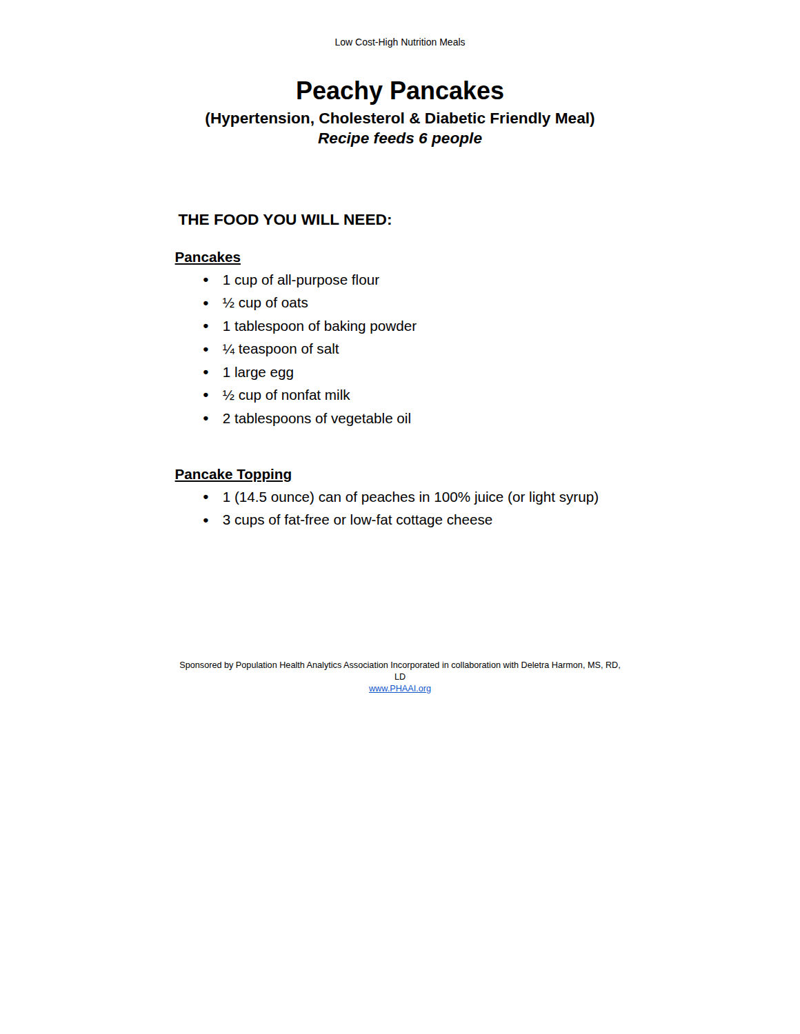Low Cost-High Nutrition Meals
Peachy Pancakes
(Hypertension, Cholesterol & Diabetic Friendly Meal)
Recipe feeds 6 people
THE FOOD YOU WILL NEED:
Pancakes
1 cup of all-purpose flour
½ cup of oats
1 tablespoon of baking powder
¼ teaspoon of salt
1 large egg
½ cup of nonfat milk
2 tablespoons of vegetable oil
Pancake Topping
1 (14.5 ounce) can of peaches in 100% juice (or light syrup)
3 cups of fat-free or low-fat cottage cheese
Sponsored by Population Health Analytics Association Incorporated in collaboration with Deletra Harmon, MS, RD, LD
www.PHAAI.org